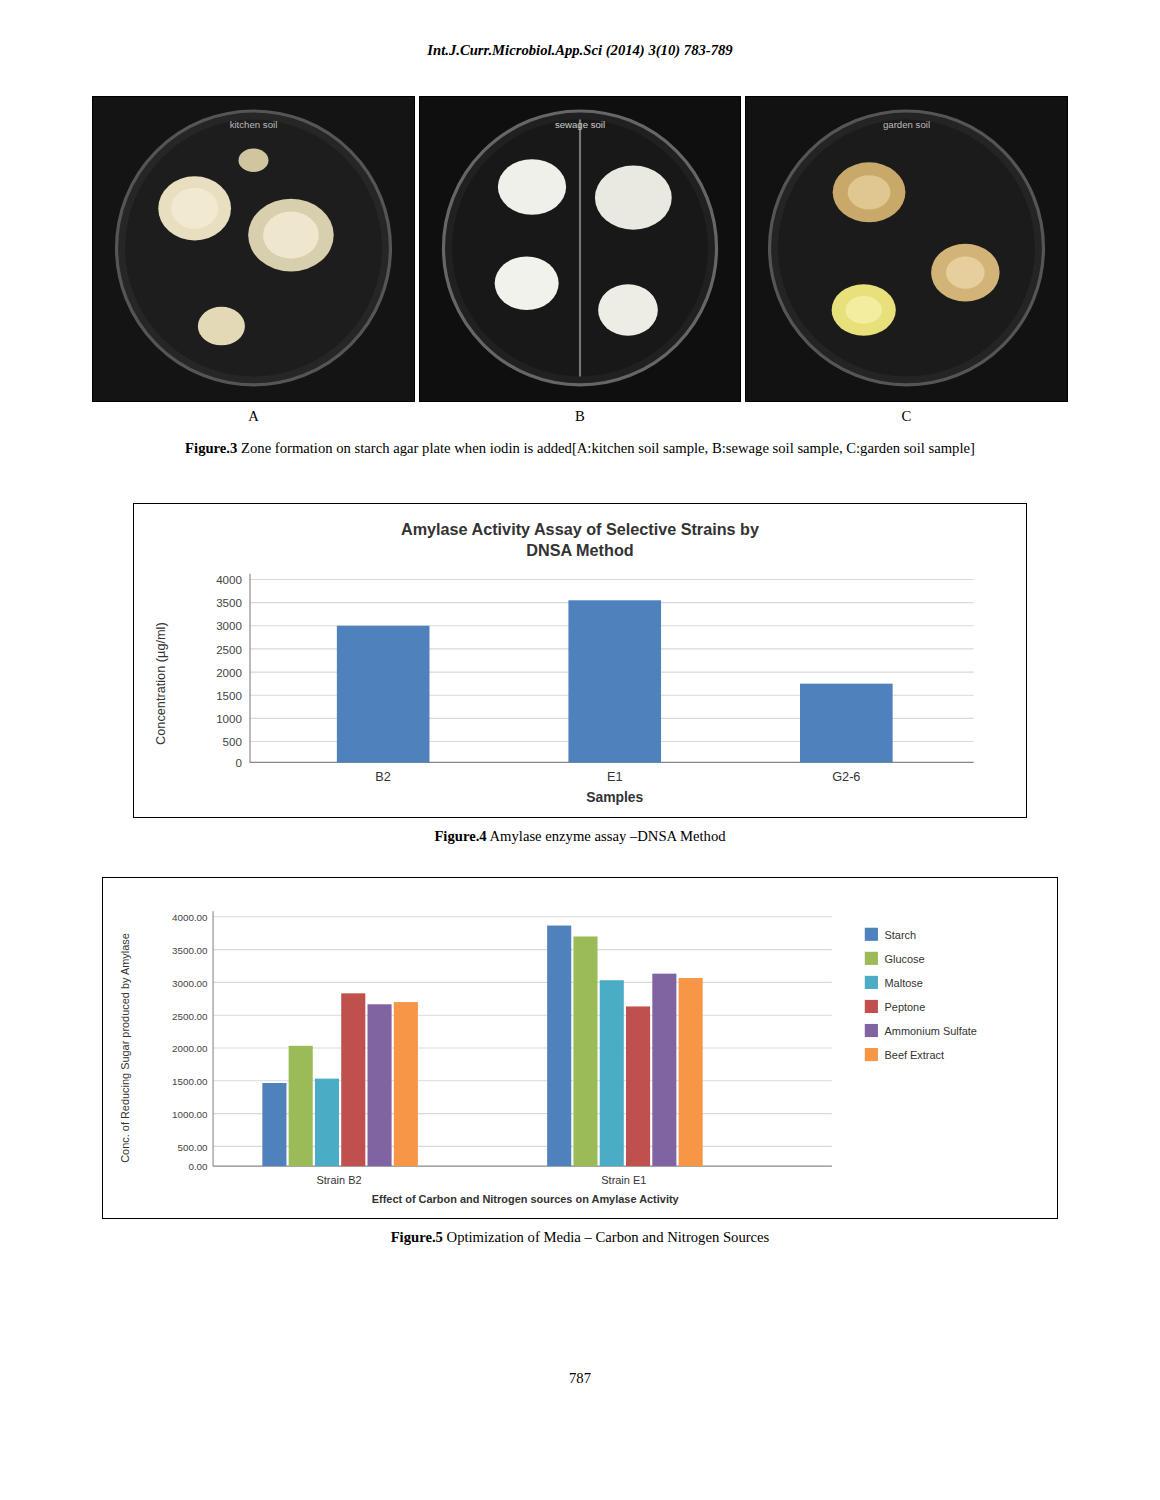Int.J.Curr.Microbiol.App.Sci (2014) 3(10) 783-789
A B C
Figure.3 Zone formation on starch agar plate when iodin is added[A:kitchen soil sample, B:sewage soil sample, C:garden soil sample]
Figure.4 Amylase enzyme assay –DNSA Method
Figure.5 Optimization of Media – Carbon and Nitrogen Sources
787